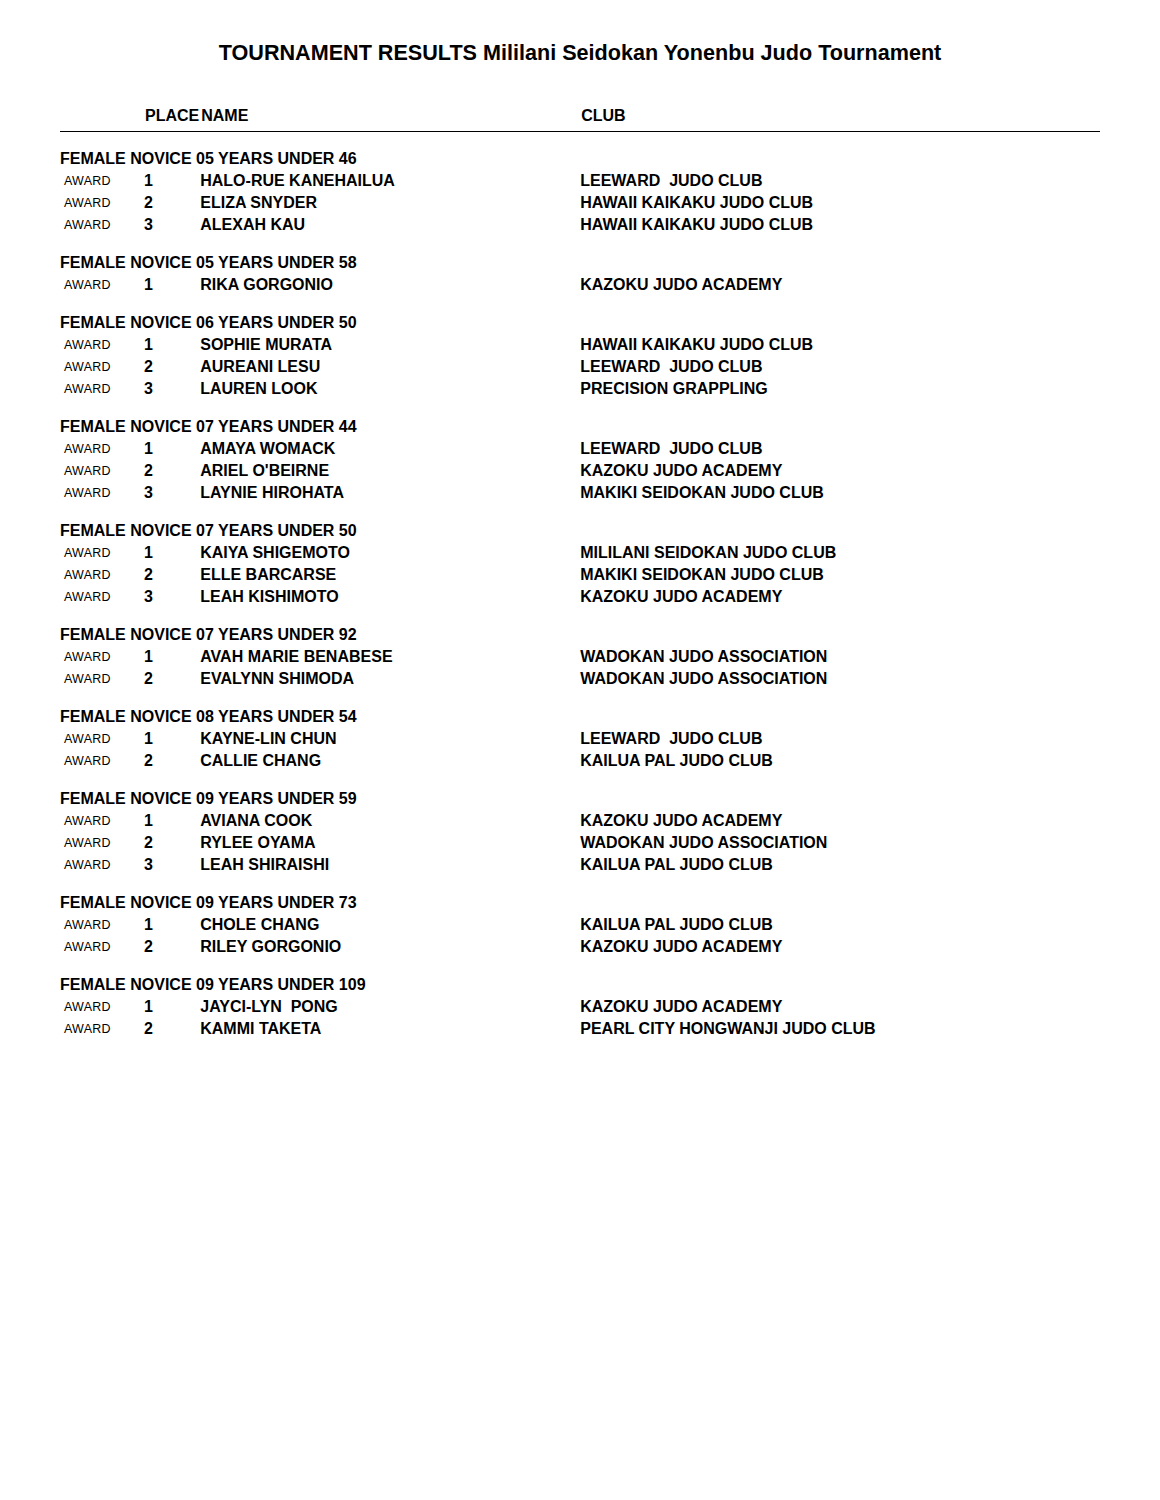TOURNAMENT RESULTS Mililani Seidokan Yonenbu Judo Tournament
| | PLACE | NAME | CLUB |
| --- | --- | --- | --- |
| FEMALE NOVICE 05 YEARS UNDER 46 |
| AWARD | 1 | HALO-RUE KANEHAILUA | LEEWARD JUDO CLUB |
| AWARD | 2 | ELIZA SNYDER | HAWAII KAIKAKU JUDO CLUB |
| AWARD | 3 | ALEXAH KAU | HAWAII KAIKAKU JUDO CLUB |
| FEMALE NOVICE 05 YEARS UNDER 58 |
| AWARD | 1 | RIKA GORGONIO | KAZOKU JUDO ACADEMY |
| FEMALE NOVICE 06 YEARS UNDER 50 |
| AWARD | 1 | SOPHIE MURATA | HAWAII KAIKAKU JUDO CLUB |
| AWARD | 2 | AUREANI LESU | LEEWARD JUDO CLUB |
| AWARD | 3 | LAUREN LOOK | PRECISION GRAPPLING |
| FEMALE NOVICE 07 YEARS UNDER 44 |
| AWARD | 1 | AMAYA WOMACK | LEEWARD JUDO CLUB |
| AWARD | 2 | ARIEL O'BEIRNE | KAZOKU JUDO ACADEMY |
| AWARD | 3 | LAYNIE HIROHATA | MAKIKI SEIDOKAN JUDO CLUB |
| FEMALE NOVICE 07 YEARS UNDER 50 |
| AWARD | 1 | KAIYA SHIGEMOTO | MILILANI SEIDOKAN JUDO CLUB |
| AWARD | 2 | ELLE BARCARSE | MAKIKI SEIDOKAN JUDO CLUB |
| AWARD | 3 | LEAH KISHIMOTO | KAZOKU JUDO ACADEMY |
| FEMALE NOVICE 07 YEARS UNDER 92 |
| AWARD | 1 | AVAH MARIE BENABESE | WADOKAN JUDO ASSOCIATION |
| AWARD | 2 | EVALYNN SHIMODA | WADOKAN JUDO ASSOCIATION |
| FEMALE NOVICE 08 YEARS UNDER 54 |
| AWARD | 1 | KAYNE-LIN CHUN | LEEWARD JUDO CLUB |
| AWARD | 2 | CALLIE CHANG | KAILUA PAL JUDO CLUB |
| FEMALE NOVICE 09 YEARS UNDER 59 |
| AWARD | 1 | AVIANA COOK | KAZOKU JUDO ACADEMY |
| AWARD | 2 | RYLEE OYAMA | WADOKAN JUDO ASSOCIATION |
| AWARD | 3 | LEAH SHIRAISHI | KAILUA PAL JUDO CLUB |
| FEMALE NOVICE 09 YEARS UNDER 73 |
| AWARD | 1 | CHOLE CHANG | KAILUA PAL JUDO CLUB |
| AWARD | 2 | RILEY GORGONIO | KAZOKU JUDO ACADEMY |
| FEMALE NOVICE 09 YEARS UNDER 109 |
| AWARD | 1 | JAYCI-LYN PONG | KAZOKU JUDO ACADEMY |
| AWARD | 2 | KAMMI TAKETA | PEARL CITY HONGWANJI JUDO CLUB |